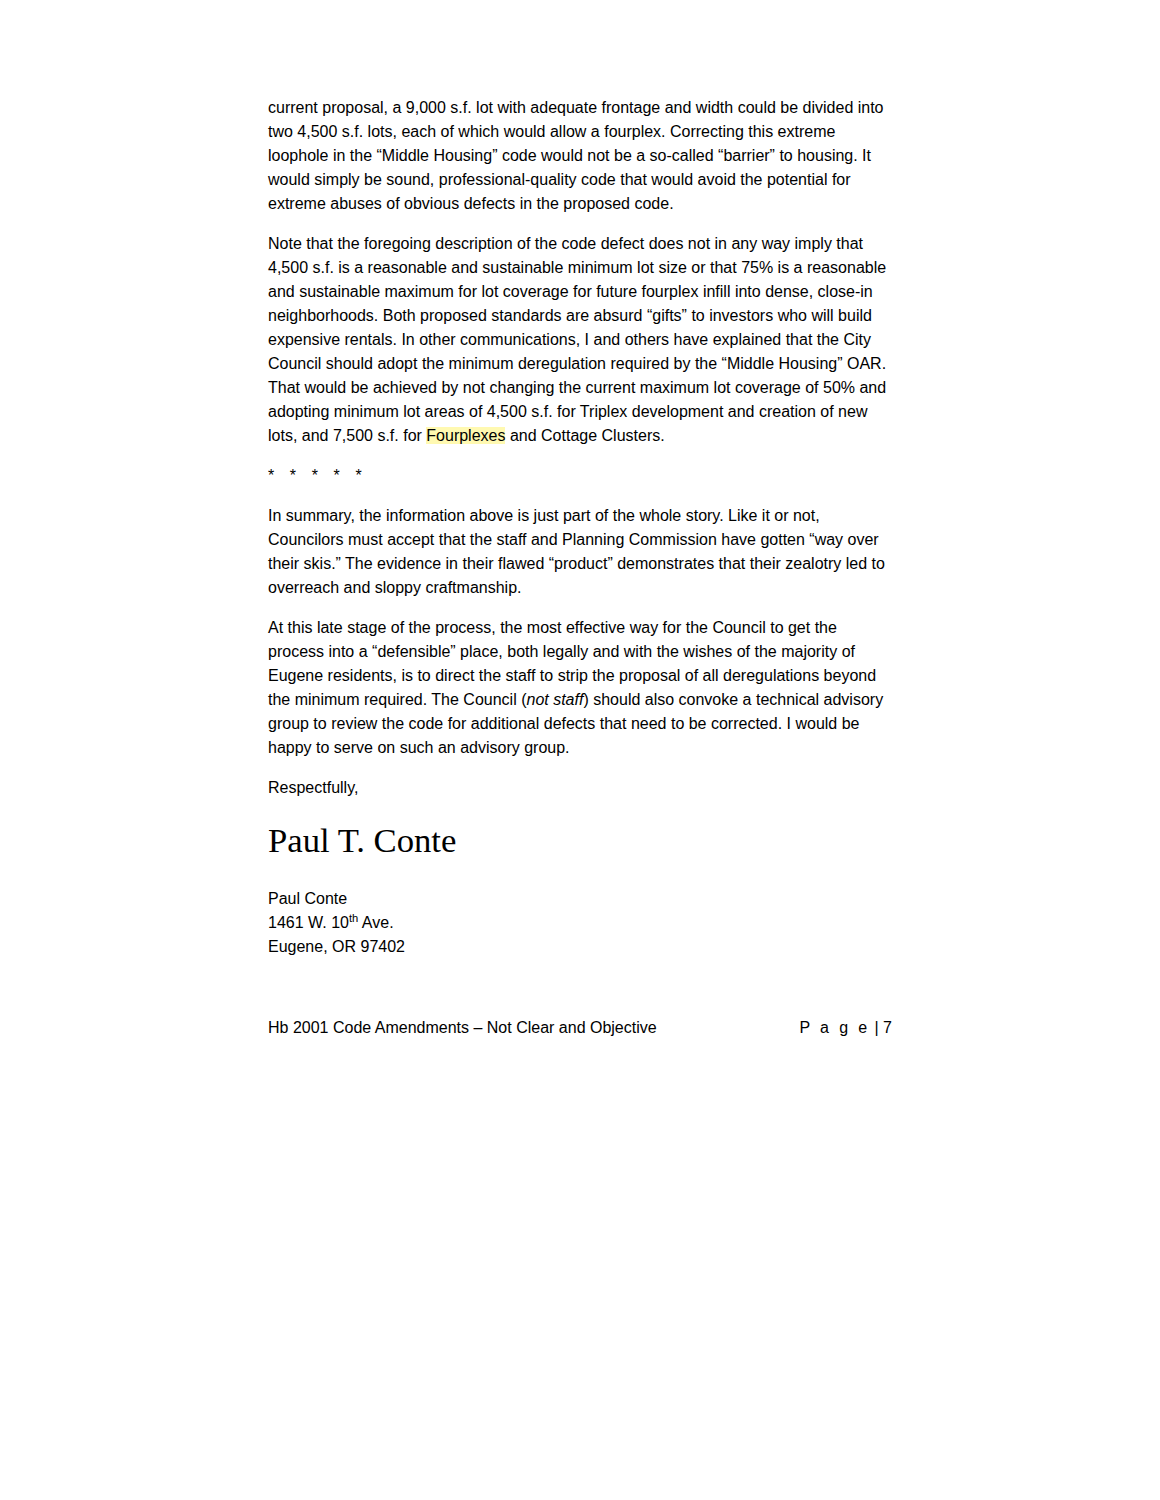current proposal, a 9,000 s.f. lot with adequate frontage and width could be divided into two 4,500 s.f. lots, each of which would allow a fourplex. Correcting this extreme loophole in the “Middle Housing” code would not be a so-called “barrier” to housing. It would simply be sound, professional-quality code that would avoid the potential for extreme abuses of obvious defects in the proposed code.
Note that the foregoing description of the code defect does not in any way imply that 4,500 s.f. is a reasonable and sustainable minimum lot size or that 75% is a reasonable and sustainable maximum for lot coverage for future fourplex infill into dense, close-in neighborhoods. Both proposed standards are absurd “gifts” to investors who will build expensive rentals. In other communications, I and others have explained that the City Council should adopt the minimum deregulation required by the “Middle Housing” OAR. That would be achieved by not changing the current maximum lot coverage of 50% and adopting minimum lot areas of 4,500 s.f. for Triplex development and creation of new lots, and 7,500 s.f. for Fourplexes and Cottage Clusters.
* * * * *
In summary, the information above is just part of the whole story. Like it or not, Councilors must accept that the staff and Planning Commission have gotten “way over their skis.” The evidence in their flawed “product” demonstrates that their zealotry led to overreach and sloppy craftmanship.
At this late stage of the process, the most effective way for the Council to get the process into a “defensible” place, both legally and with the wishes of the majority of Eugene residents, is to direct the staff to strip the proposal of all deregulations beyond the minimum required. The Council (not staff) should also convoke a technical advisory group to review the code for additional defects that need to be corrected. I would be happy to serve on such an advisory group.
Respectfully,
Paul T. Conte
Paul Conte
1461 W. 10th Ave.
Eugene, OR 97402
Hb 2001 Code Amendments – Not Clear and Objective
P a g e | 7